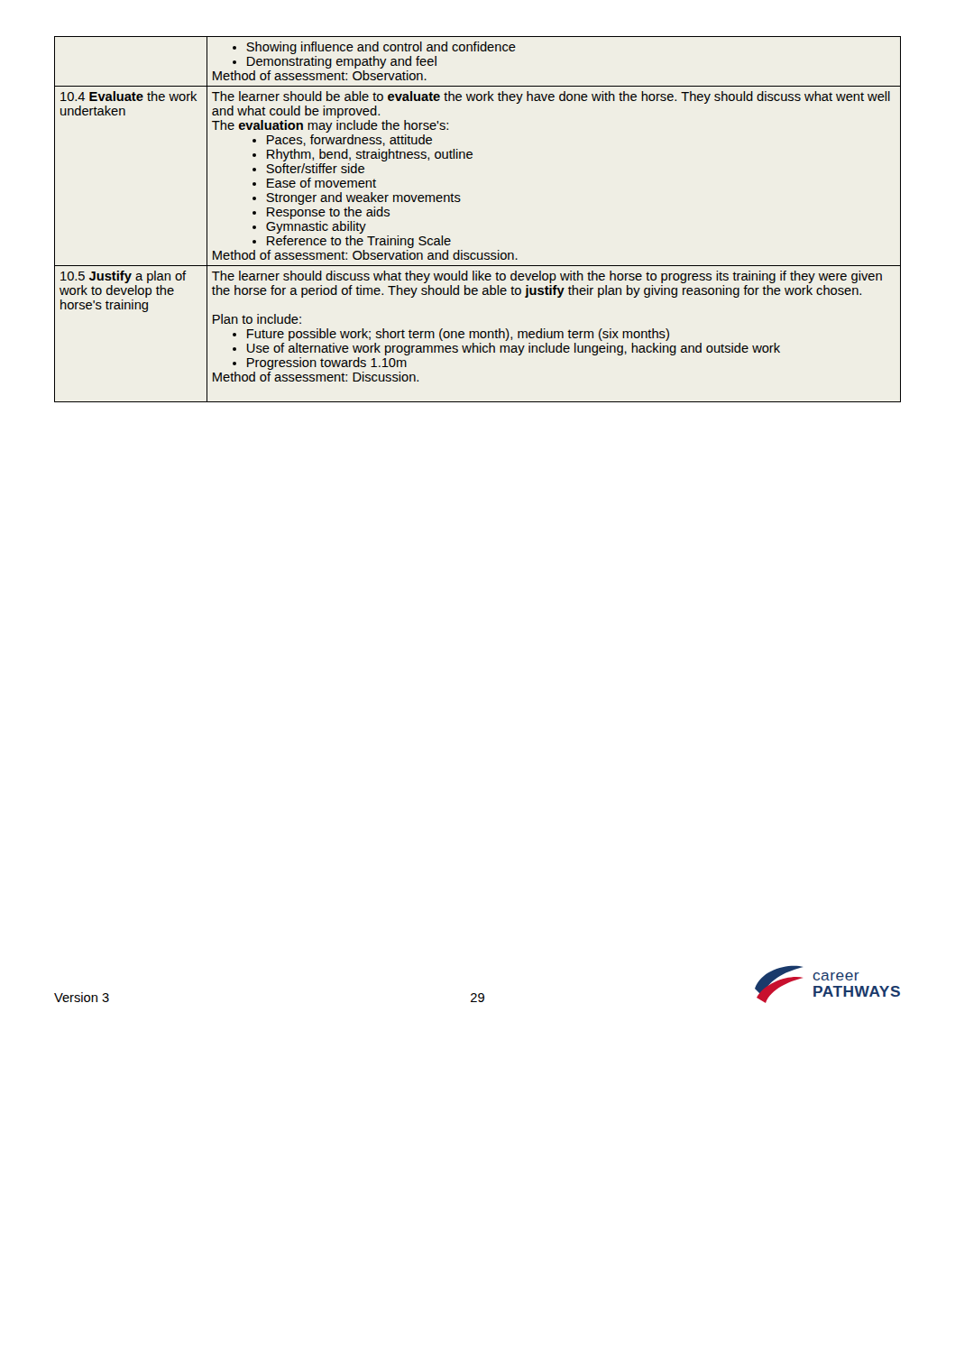| | Showing influence and control and confidence Demonstrating empathy and feel Method of assessment: Observation. |
| 10.4 Evaluate the work undertaken | The learner should be able to evaluate the work they have done with the horse. They should discuss what went well and what could be improved. The evaluation may include the horse's: Paces, forwardness, attitude Rhythm, bend, straightness, outline Softer/stiffer side Ease of movement Stronger and weaker movements Response to the aids Gymnastic ability Reference to the Training Scale Method of assessment: Observation and discussion. |
| 10.5 Justify a plan of work to develop the horse's training | The learner should discuss what they would like to develop with the horse to progress its training if they were given the horse for a period of time. They should be able to justify their plan by giving reasoning for the work chosen. Plan to include: Future possible work; short term (one month), medium term (six months) Use of alternative work programmes which may include lungeing, hacking and outside work Progression towards 1.10m Method of assessment: Discussion. |
Version 3
29
career PATHWAYS